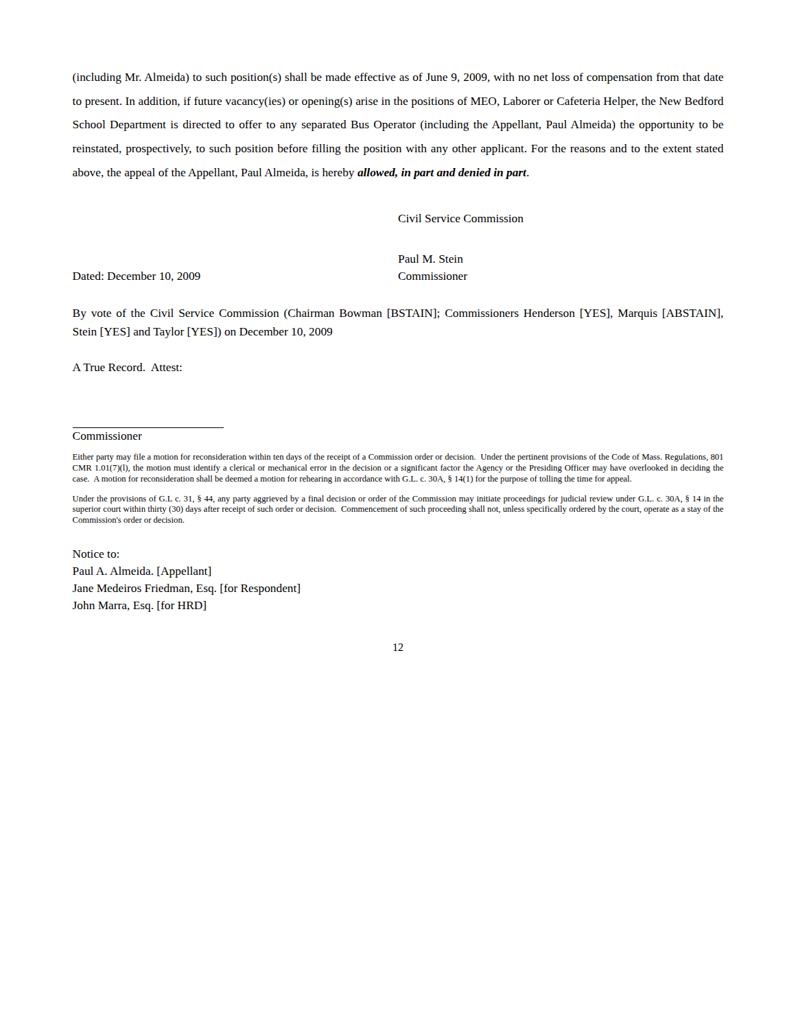(including Mr. Almeida) to such position(s) shall be made effective as of June 9, 2009, with no net loss of compensation from that date to present. In addition, if future vacancy(ies) or opening(s) arise in the positions of MEO, Laborer or Cafeteria Helper, the New Bedford School Department is directed to offer to any separated Bus Operator (including the Appellant, Paul Almeida) the opportunity to be reinstated, prospectively, to such position before filling the position with any other applicant. For the reasons and to the extent stated above, the appeal of the Appellant, Paul Almeida, is hereby allowed, in part and denied in part.
Civil Service Commission
Paul M. Stein
Dated: December 10, 2009
Commissioner
By vote of the Civil Service Commission (Chairman Bowman [BSTAIN]; Commissioners Henderson [YES], Marquis [ABSTAIN], Stein [YES] and Taylor [YES]) on December 10, 2009
A True Record. Attest:
Commissioner
Either party may file a motion for reconsideration within ten days of the receipt of a Commission order or decision. Under the pertinent provisions of the Code of Mass. Regulations, 801 CMR 1.01(7)(l), the motion must identify a clerical or mechanical error in the decision or a significant factor the Agency or the Presiding Officer may have overlooked in deciding the case. A motion for reconsideration shall be deemed a motion for rehearing in accordance with G.L. c. 30A, § 14(1) for the purpose of tolling the time for appeal.
Under the provisions of G.L c. 31, § 44, any party aggrieved by a final decision or order of the Commission may initiate proceedings for judicial review under G.L. c. 30A, § 14 in the superior court within thirty (30) days after receipt of such order or decision. Commencement of such proceeding shall not, unless specifically ordered by the court, operate as a stay of the Commission's order or decision.
Notice to:
Paul A. Almeida. [Appellant]
Jane Medeiros Friedman, Esq. [for Respondent]
John Marra, Esq. [for HRD]
12